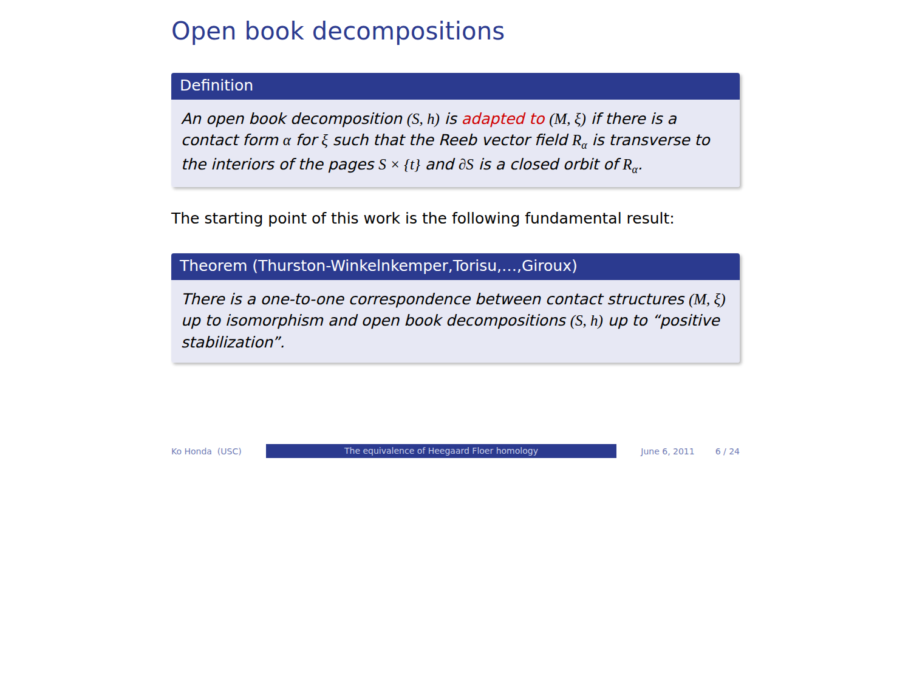Open book decompositions
Definition
An open book decomposition (S, h) is adapted to (M, ξ) if there is a contact form α for ξ such that the Reeb vector field Rα is transverse to the interiors of the pages S × {t} and ∂S is a closed orbit of Rα.
The starting point of this work is the following fundamental result:
Theorem (Thurston-Winkelnkemper,Torisu,…,Giroux)
There is a one-to-one correspondence between contact structures (M, ξ) up to isomorphism and open book decompositions (S, h) up to “positive stabilization”.
Ko Honda (USC)
The equivalence of Heegaard Floer homology
June 6, 20116 / 24